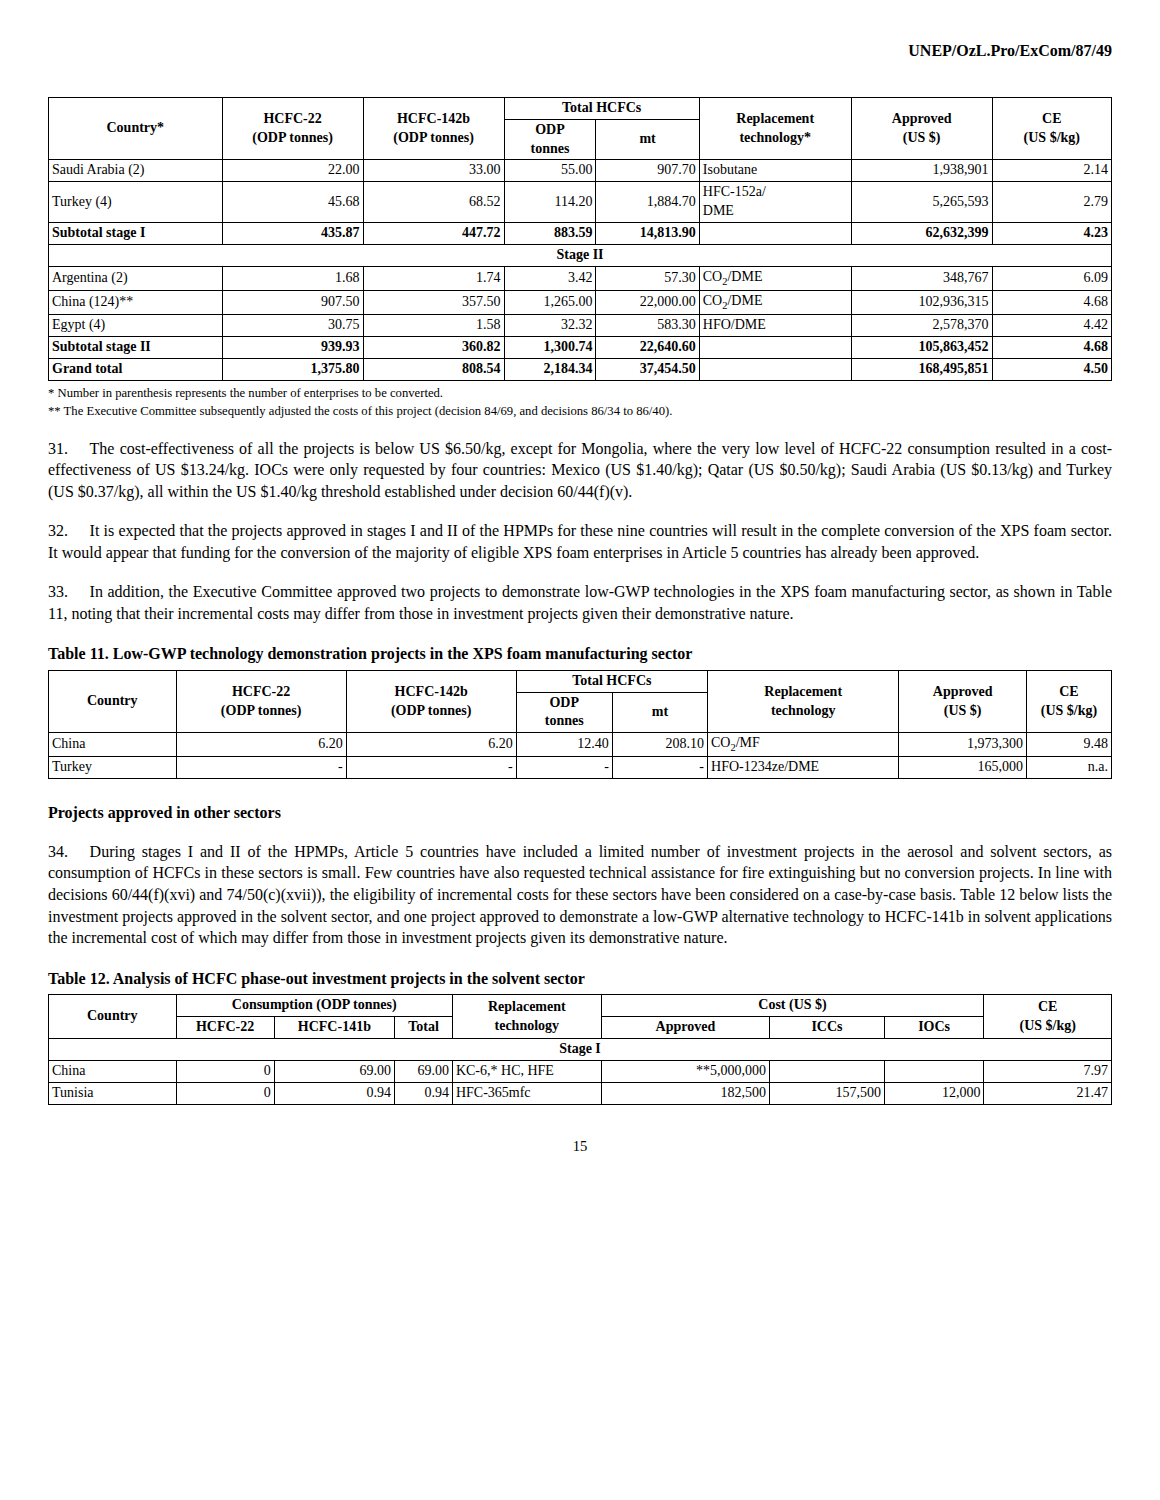UNEP/OzL.Pro/ExCom/87/49
| Country* | HCFC-22 (ODP tonnes) | HCFC-142b (ODP tonnes) | Total HCFCs | Replacement technology* | Approved (US $) | CE (US $/kg) |
| --- | --- | --- | --- | --- | --- | --- |
| ODP tonnes | mt |
| Saudi Arabia (2) | 22.00 | 33.00 | 55.00 | 907.70 | Isobutane | 1,938,901 | 2.14 |
| Turkey (4) | 45.68 | 68.52 | 114.20 | 1,884.70 | HFC-152a/ DME | 5,265,593 | 2.79 |
| Subtotal stage I | 435.87 | 447.72 | 883.59 | 14,813.90 | | 62,632,399 | 4.23 |
| Stage II |
| Argentina (2) | 1.68 | 1.74 | 3.42 | 57.30 | CO 2 /DME | 348,767 | 6.09 |
| China (124)** | 907.50 | 357.50 | 1,265.00 | 22,000.00 | CO 2 /DME | 102,936,315 | 4.68 |
| Egypt (4) | 30.75 | 1.58 | 32.32 | 583.30 | HFO/DME | 2,578,370 | 4.42 |
| Subtotal stage II | 939.93 | 360.82 | 1,300.74 | 22,640.60 | | 105,863,452 | 4.68 |
| Grand total | 1,375.80 | 808.54 | 2,184.34 | 37,454.50 | | 168,495,851 | 4.50 |
* Number in parenthesis represents the number of enterprises to be converted.
** The Executive Committee subsequently adjusted the costs of this project (decision 84/69, and decisions 86/34 to 86/40).
31. The cost-effectiveness of all the projects is below US $6.50/kg, except for Mongolia, where the very low level of HCFC-22 consumption resulted in a cost-effectiveness of US $13.24/kg. IOCs were only requested by four countries: Mexico (US $1.40/kg); Qatar (US $0.50/kg); Saudi Arabia (US $0.13/kg) and Turkey (US $0.37/kg), all within the US $1.40/kg threshold established under decision 60/44(f)(v).
32. It is expected that the projects approved in stages I and II of the HPMPs for these nine countries will result in the complete conversion of the XPS foam sector. It would appear that funding for the conversion of the majority of eligible XPS foam enterprises in Article 5 countries has already been approved.
33. In addition, the Executive Committee approved two projects to demonstrate low-GWP technologies in the XPS foam manufacturing sector, as shown in Table 11, noting that their incremental costs may differ from those in investment projects given their demonstrative nature.
Table 11. Low-GWP technology demonstration projects in the XPS foam manufacturing sector
| Country | HCFC-22 (ODP tonnes) | HCFC-142b (ODP tonnes) | Total HCFCs | Replacement technology | Approved (US $) | CE (US $/kg) |
| --- | --- | --- | --- | --- | --- | --- |
| ODP tonnes | mt |
| China | 6.20 | 6.20 | 12.40 | 208.10 | CO 2 /MF | 1,973,300 | 9.48 |
| Turkey | - | - | - | - | HFO-1234ze/DME | 165,000 | n.a. |
Projects approved in other sectors
34. During stages I and II of the HPMPs, Article 5 countries have included a limited number of investment projects in the aerosol and solvent sectors, as consumption of HCFCs in these sectors is small. Few countries have also requested technical assistance for fire extinguishing but no conversion projects. In line with decisions 60/44(f)(xvi) and 74/50(c)(xvii)), the eligibility of incremental costs for these sectors have been considered on a case-by-case basis. Table 12 below lists the investment projects approved in the solvent sector, and one project approved to demonstrate a low-GWP alternative technology to HCFC-141b in solvent applications the incremental cost of which may differ from those in investment projects given its demonstrative nature.
Table 12. Analysis of HCFC phase-out investment projects in the solvent sector
| Country | Consumption (ODP tonnes) | Replacement technology | Cost (US $) | CE (US $/kg) |
| --- | --- | --- | --- | --- |
| HCFC-22 | HCFC-141b | Total | Approved | ICCs | IOCs |
| Stage I |
| China | 0 | 69.00 | 69.00 | KC-6,* HC, HFE | **5,000,000 | | | 7.97 |
| Tunisia | 0 | 0.94 | 0.94 | HFC-365mfc | 182,500 | 157,500 | 12,000 | 21.47 |
15